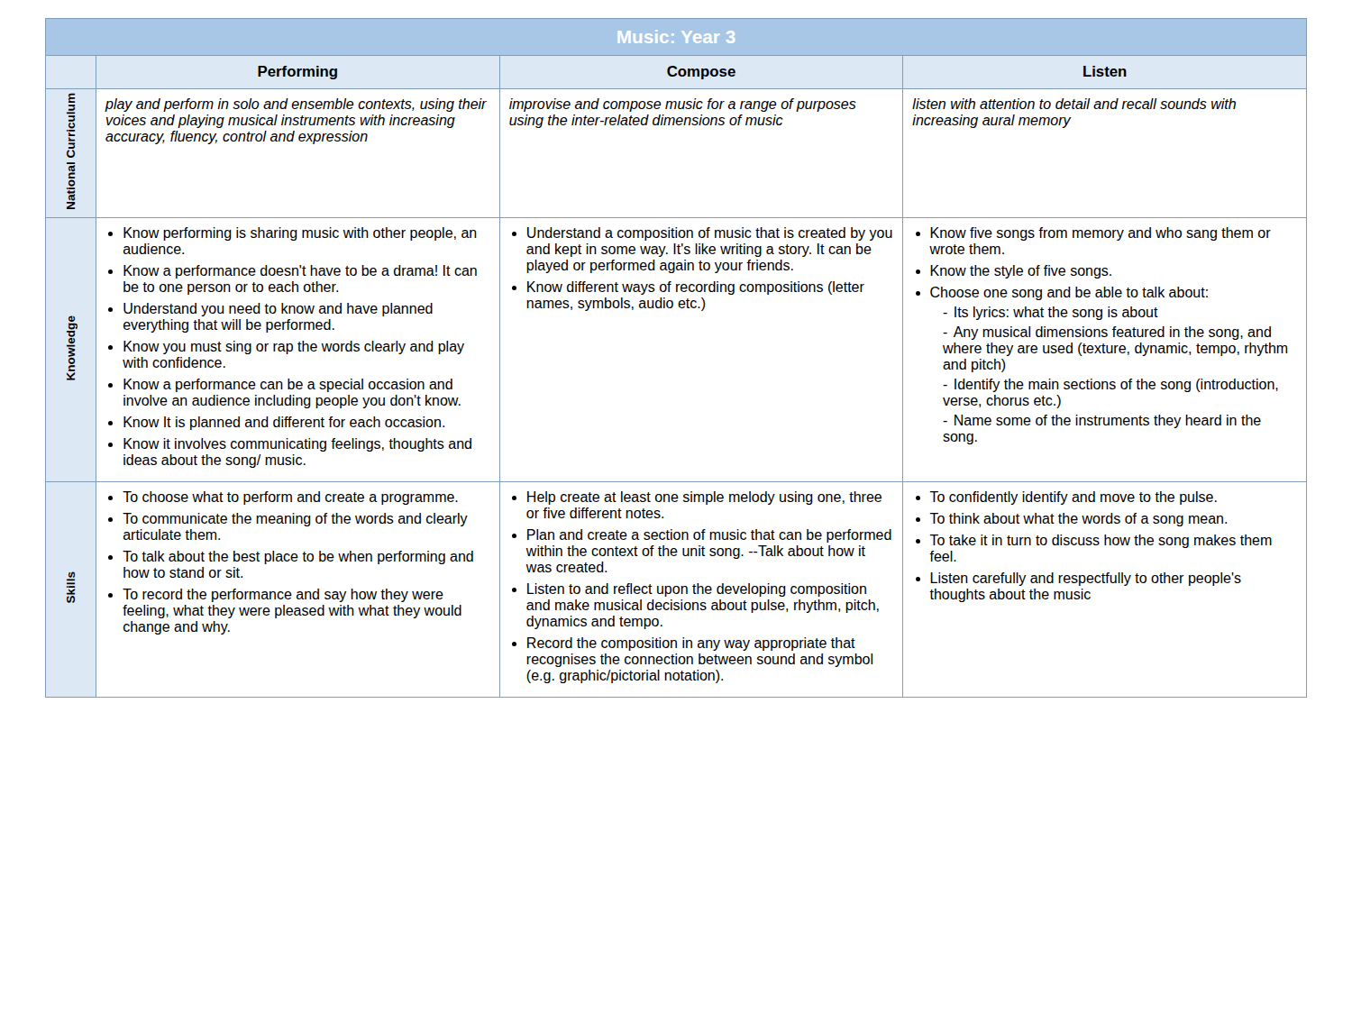Music: Year 3
| | Performing | Compose | Listen |
| --- | --- | --- | --- |
| National Curriculum | play and perform in solo and ensemble contexts, using their voices and playing musical instruments with increasing accuracy, fluency, control and expression | improvise and compose music for a range of purposes using the inter-related dimensions of music | listen with attention to detail and recall sounds with increasing aural memory |
| Knowledge | Know performing is sharing music with other people, an audience. Know a performance doesn't have to be a drama! It can be to one person or to each other. Understand you need to know and have planned everything that will be performed. Know you must sing or rap the words clearly and play with confidence. Know a performance can be a special occasion and involve an audience including people you don't know. Know It is planned and different for each occasion. Know it involves communicating feelings, thoughts and ideas about the song/ music. | Understand a composition of music that is created by you and kept in some way. It's like writing a story. It can be played or performed again to your friends. Know different ways of recording compositions (letter names, symbols, audio etc.) | Know five songs from memory and who sang them or wrote them. Know the style of five songs. Choose one song and be able to talk about: Its lyrics: what the song is about Any musical dimensions featured in the song, and where they are used (texture, dynamic, tempo, rhythm and pitch) Identify the main sections of the song (introduction, verse, chorus etc.) Name some of the instruments they heard in the song. |
| Skills | To choose what to perform and create a programme. To communicate the meaning of the words and clearly articulate them. To talk about the best place to be when performing and how to stand or sit. To record the performance and say how they were feeling, what they were pleased with what they would change and why. | Help create at least one simple melody using one, three or five different notes. Plan and create a section of music that can be performed within the context of the unit song. --Talk about how it was created. Listen to and reflect upon the developing composition and make musical decisions about pulse, rhythm, pitch, dynamics and tempo. Record the composition in any way appropriate that recognises the connection between sound and symbol (e.g. graphic/pictorial notation). | To confidently identify and move to the pulse. To think about what the words of a song mean. To take it in turn to discuss how the song makes them feel. Listen carefully and respectfully to other people's thoughts about the music |